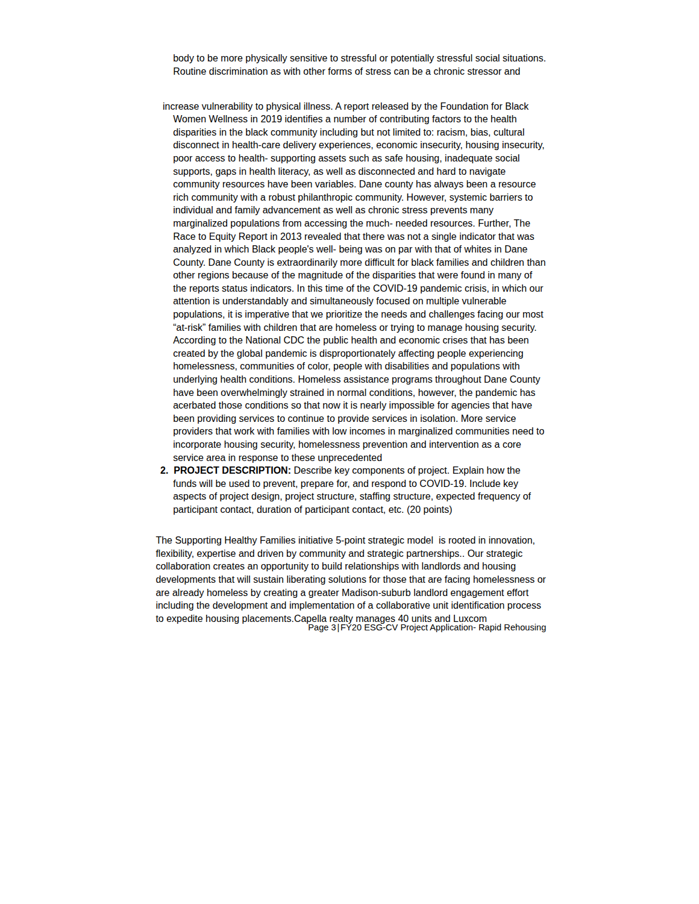body to be more physically sensitive to stressful or potentially stressful social situations. Routine discrimination as with other forms of stress can be a chronic stressor and
increase vulnerability to physical illness. A report released by the Foundation for Black Women Wellness in 2019 identifies a number of contributing factors to the health disparities in the black community including but not limited to: racism, bias, cultural disconnect in health-care delivery experiences, economic insecurity, housing insecurity, poor access to health- supporting assets such as safe housing, inadequate social supports, gaps in health literacy, as well as disconnected and hard to navigate community resources have been variables. Dane county has always been a resource rich community with a robust philanthropic community. However, systemic barriers to individual and family advancement as well as chronic stress prevents many marginalized populations from accessing the much- needed resources. Further, The Race to Equity Report in 2013 revealed that there was not a single indicator that was analyzed in which Black people's well- being was on par with that of whites in Dane County. Dane County is extraordinarily more difficult for black families and children than other regions because of the magnitude of the disparities that were found in many of the reports status indicators. In this time of the COVID-19 pandemic crisis, in which our attention is understandably and simultaneously focused on multiple vulnerable populations, it is imperative that we prioritize the needs and challenges facing our most “at-risk” families with children that are homeless or trying to manage housing security. According to the National CDC the public health and economic crises that has been created by the global pandemic is disproportionately affecting people experiencing homelessness, communities of color, people with disabilities and populations with underlying health conditions. Homeless assistance programs throughout Dane County have been overwhelmingly strained in normal conditions, however, the pandemic has acerbated those conditions so that now it is nearly impossible for agencies that have been providing services to continue to provide services in isolation. More service providers that work with families with low incomes in marginalized communities need to incorporate housing security, homelessness prevention and intervention as a core service area in response to these unprecedented
2. PROJECT DESCRIPTION: Describe key components of project. Explain how the funds will be used to prevent, prepare for, and respond to COVID-19. Include key aspects of project design, project structure, staffing structure, expected frequency of participant contact, duration of participant contact, etc. (20 points)
The Supporting Healthy Families initiative 5-point strategic model is rooted in innovation, flexibility, expertise and driven by community and strategic partnerships.. Our strategic collaboration creates an opportunity to build relationships with landlords and housing developments that will sustain liberating solutions for those that are facing homelessness or are already homeless by creating a greater Madison-suburb landlord engagement effort including the development and implementation of a collaborative unit identification process to expedite housing placements.Capella realty manages 40 units and Luxcom
Page 3|FY20 ESG-CV Project Application- Rapid Rehousing